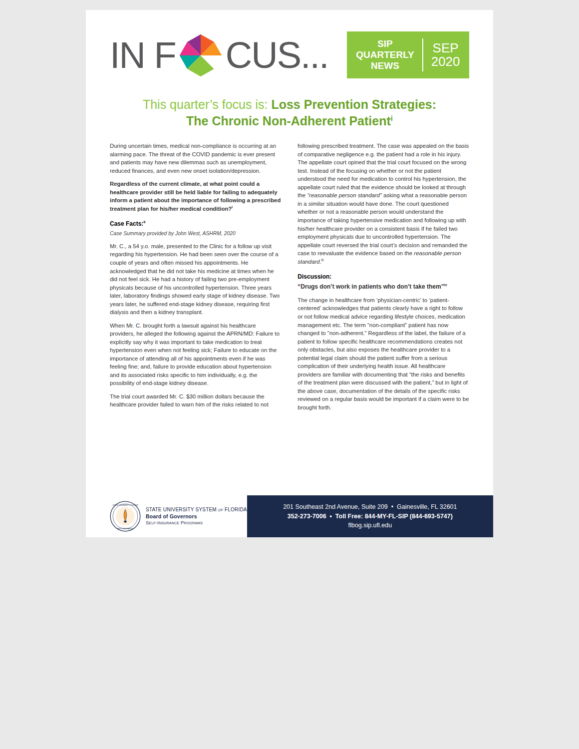IN F CUS...
SIP
QUARTERLY
NEWS
SEP 2020
This quarter’s focus is: Loss Prevention Strategies:
The Chronic Non-Adherent Patienti
During uncertain times, medical non-compliance is occurring at an alarming pace. The threat of the COVID pandemic is ever present and patients may have new dilemmas such as unemployment, reduced finances, and even new onset isolation/depression.
Regardless of the current climate, at what point could a healthcare provider still be held liable for failing to adequately inform a patient about the importance of following a prescribed treatment plan for his/her medical condition?i
Case Facts:ii
Case Summary provided by John West, ASHRM, 2020
Mr. C., a 54 y.o. male, presented to the Clinic for a follow up visit regarding his hypertension. He had been seen over the course of a couple of years and often missed his appointments. He acknowledged that he did not take his medicine at times when he did not feel sick. He had a history of failing two pre-employment physicals because of his uncontrolled hypertension. Three years later, laboratory findings showed early stage of kidney disease. Two years later, he suffered end-stage kidney disease, requiring first dialysis and then a kidney transplant.
When Mr. C. brought forth a lawsuit against his healthcare providers, he alleged the following against the APRN/MD: Failure to explicitly say why it was important to take medication to treat hypertension even when not feeling sick; Failure to educate on the importance of attending all of his appointments even if he was feeling fine; and, failure to provide education about hypertension and its associated risks specific to him individually, e.g. the possibility of end-stage kidney disease.
The trial court awarded Mr. C. $30 million dollars because the healthcare provider failed to warn him of the risks related to not following prescribed treatment. The case was appealed on the basis of comparative negligence e.g. the patient had a role in his injury. The appellate court opined that the trial court focused on the wrong test. Instead of the focusing on whether or not the patient understood the need for medication to control his hypertension, the appellate court ruled that the evidence should be looked at through the “reasonable person standard” asking what a reasonable person in a similar situation would have done. The court questioned whether or not a reasonable person would understand the importance of taking hypertensive medication and following up with his/her healthcare provider on a consistent basis if he failed two employment physicals due to uncontrolled hypertension. The appellate court reversed the trial court’s decision and remanded the case to reevaluate the evidence based on the reasonable person standard.iii
Discussion:
“Drugs don’t work in patients who don’t take them”iv
The change in healthcare from ‘physician-centric’ to ‘patient-centered’ acknowledges that patients clearly have a right to follow or not follow medical advice regarding lifestyle choices, medication management etc. The term “non-compliant” patient has now changed to “non-adherent.” Regardless of the label, the failure of a patient to follow specific healthcare recommendations creates not only obstacles, but also exposes the healthcare provider to a potential legal claim should the patient suffer from a serious complication of their underlying health issue. All healthcare providers are familiar with documenting that “the risks and benefits of the treatment plan were discussed with the patient,” but in light of the above case, documentation of the details of the specific risks reviewed on a regular basis would be important if a claim were to be brought forth.
STATE UNIVERSITY SYSTEM SELF-INSURANCE
STATE UNIVERSITY SYSTEM of FLORIDA
Board of Governors
Self-Insurance Programs
201 Southeast 2nd Avenue, Suite 209 • Gainesville, FL 32601
352-273-7006 • Toll Free: 844-MY-FL-SIP (844-693-5747)
flbog.sip.ufl.edu